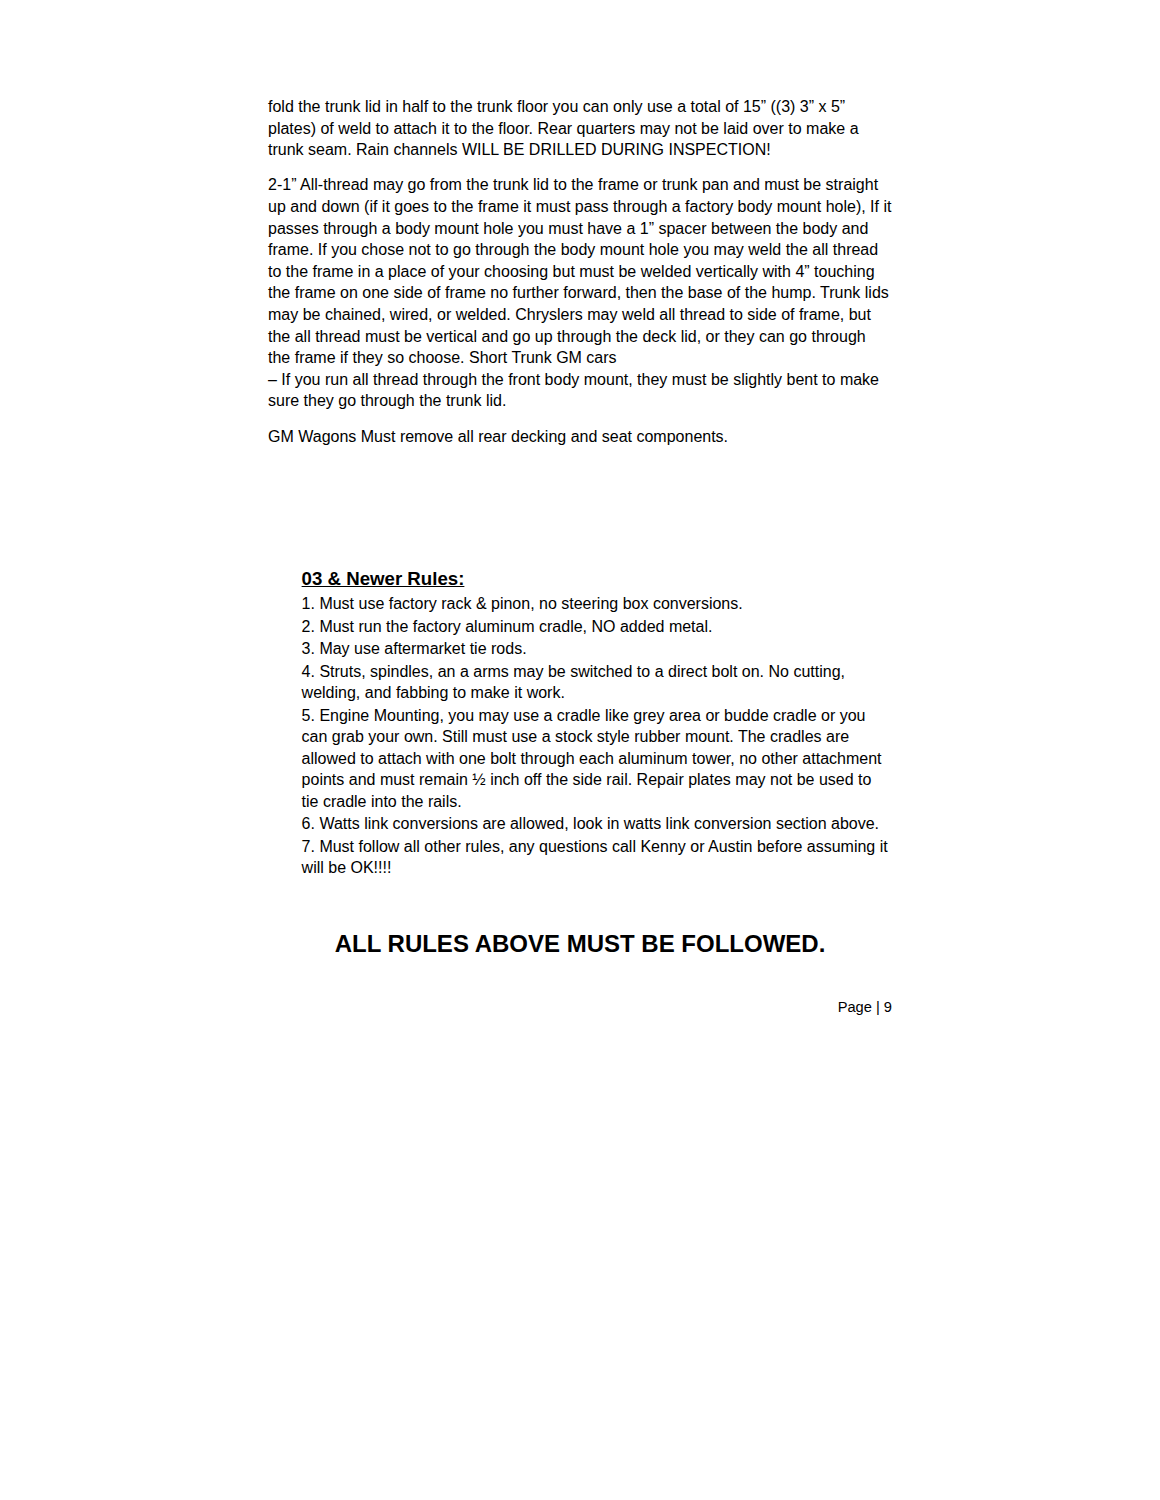fold the trunk lid in half to the trunk floor you can only use a total of 15” ((3) 3” x 5” plates) of weld to attach it to the floor. Rear quarters may not be laid over to make a trunk seam. Rain channels WILL BE DRILLED DURING INSPECTION!
2-1” All-thread may go from the trunk lid to the frame or trunk pan and must be straight up and down (if it goes to the frame it must pass through a factory body mount hole), If it passes through a body mount hole you must have a 1” spacer between the body and frame. If you chose not to go through the body mount hole you may weld the all thread to the frame in a place of your choosing but must be welded vertically with 4” touching the frame on one side of frame no further forward, then the base of the hump. Trunk lids may be chained, wired, or welded. Chryslers may weld all thread to side of frame, but the all thread must be vertical and go up through the deck lid, or they can go through the frame if they so choose. Short Trunk GM cars
– If you run all thread through the front body mount, they must be slightly bent to make sure they go through the trunk lid.
GM Wagons Must remove all rear decking and seat components.
03 & Newer Rules:
1. Must use factory rack & pinon, no steering box conversions.
2. Must run the factory aluminum cradle, NO added metal.
3. May use aftermarket tie rods.
4. Struts, spindles, an a arms may be switched to a direct bolt on. No cutting, welding, and fabbing to make it work.
5. Engine Mounting, you may use a cradle like grey area or budde cradle or you can grab your own. Still must use a stock style rubber mount. The cradles are allowed to attach with one bolt through each aluminum tower, no other attachment points and must remain ½ inch off the side rail. Repair plates may not be used to tie cradle into the rails.
6. Watts link conversions are allowed, look in watts link conversion section above.
7. Must follow all other rules, any questions call Kenny or Austin before assuming it will be OK!!!!
ALL RULES ABOVE MUST BE FOLLOWED.
Page | 9